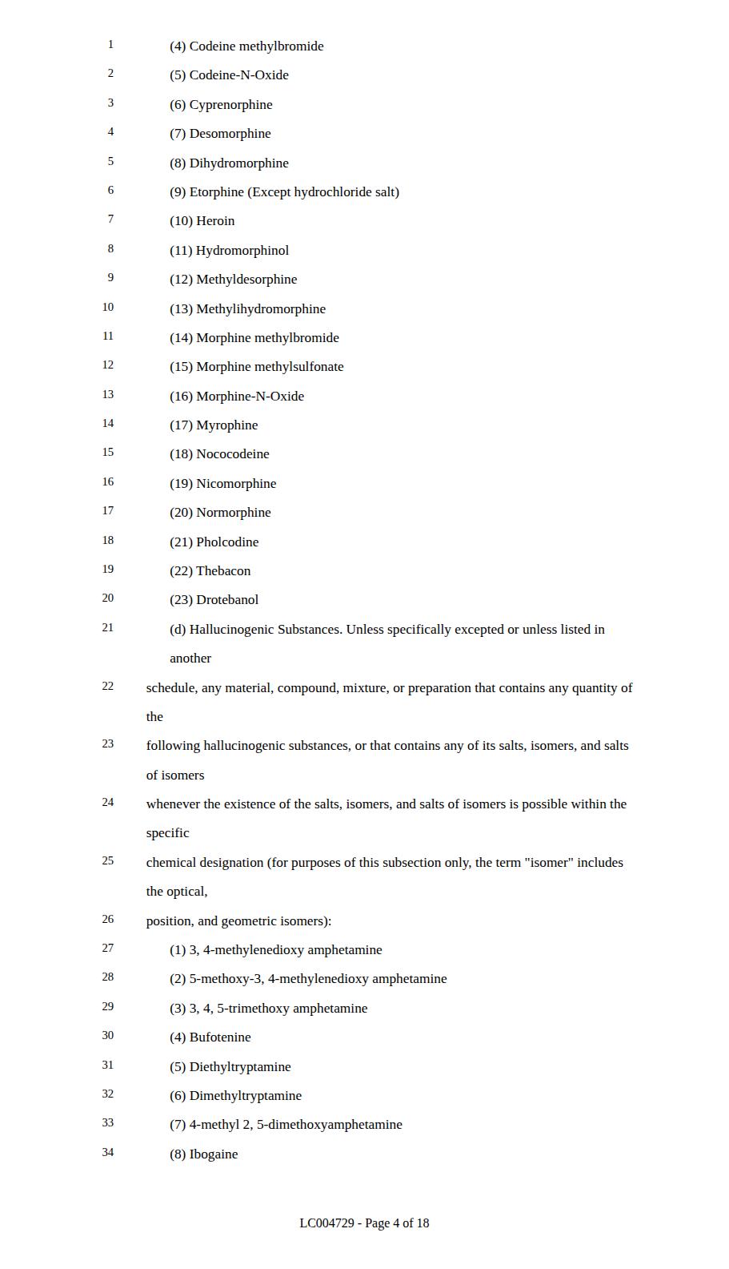(4) Codeine methylbromide
(5) Codeine-N-Oxide
(6) Cyprenorphine
(7) Desomorphine
(8) Dihydromorphine
(9) Etorphine (Except hydrochloride salt)
(10) Heroin
(11) Hydromorphinol
(12) Methyldesorphine
(13) Methylihydromorphine
(14) Morphine methylbromide
(15) Morphine methylsulfonate
(16) Morphine-N-Oxide
(17) Myrophine
(18) Nococodeine
(19) Nicomorphine
(20) Normorphine
(21) Pholcodine
(22) Thebacon
(23) Drotebanol
(d) Hallucinogenic Substances. Unless specifically excepted or unless listed in another
schedule, any material, compound, mixture, or preparation that contains any quantity of the
following hallucinogenic substances, or that contains any of its salts, isomers, and salts of isomers
whenever the existence of the salts, isomers, and salts of isomers is possible within the specific
chemical designation (for purposes of this subsection only, the term "isomer" includes the optical,
position, and geometric isomers):
(1) 3, 4-methylenedioxy amphetamine
(2) 5-methoxy-3, 4-methylenedioxy amphetamine
(3) 3, 4, 5-trimethoxy amphetamine
(4) Bufotenine
(5) Diethyltryptamine
(6) Dimethyltryptamine
(7) 4-methyl 2, 5-dimethoxyamphetamine
(8) Ibogaine
LC004729 - Page 4 of 18